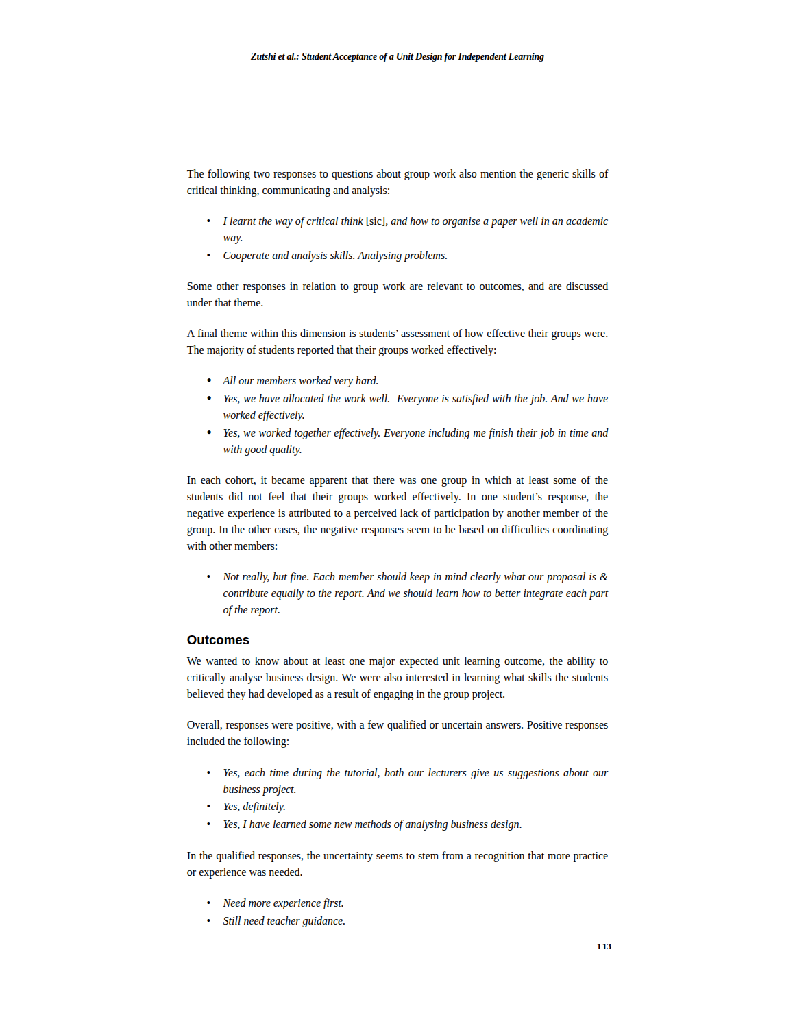Zutshi et al.: Student Acceptance of a Unit Design for Independent Learning
The following two responses to questions about group work also mention the generic skills of critical thinking, communicating and analysis:
I learnt the way of critical think [sic], and how to organise a paper well in an academic way.
Cooperate and analysis skills. Analysing problems.
Some other responses in relation to group work are relevant to outcomes, and are discussed under that theme.
A final theme within this dimension is students’ assessment of how effective their groups were. The majority of students reported that their groups worked effectively:
All our members worked very hard.
Yes, we have allocated the work well. Everyone is satisfied with the job. And we have worked effectively.
Yes, we worked together effectively. Everyone including me finish their job in time and with good quality.
In each cohort, it became apparent that there was one group in which at least some of the students did not feel that their groups worked effectively. In one student’s response, the negative experience is attributed to a perceived lack of participation by another member of the group. In the other cases, the negative responses seem to be based on difficulties coordinating with other members:
Not really, but fine. Each member should keep in mind clearly what our proposal is & contribute equally to the report. And we should learn how to better integrate each part of the report.
Outcomes
We wanted to know about at least one major expected unit learning outcome, the ability to critically analyse business design. We were also interested in learning what skills the students believed they had developed as a result of engaging in the group project.
Overall, responses were positive, with a few qualified or uncertain answers. Positive responses included the following:
Yes, each time during the tutorial, both our lecturers give us suggestions about our business project.
Yes, definitely.
Yes, I have learned some new methods of analysing business design.
In the qualified responses, the uncertainty seems to stem from a recognition that more practice or experience was needed.
Need more experience first.
Still need teacher guidance.
113